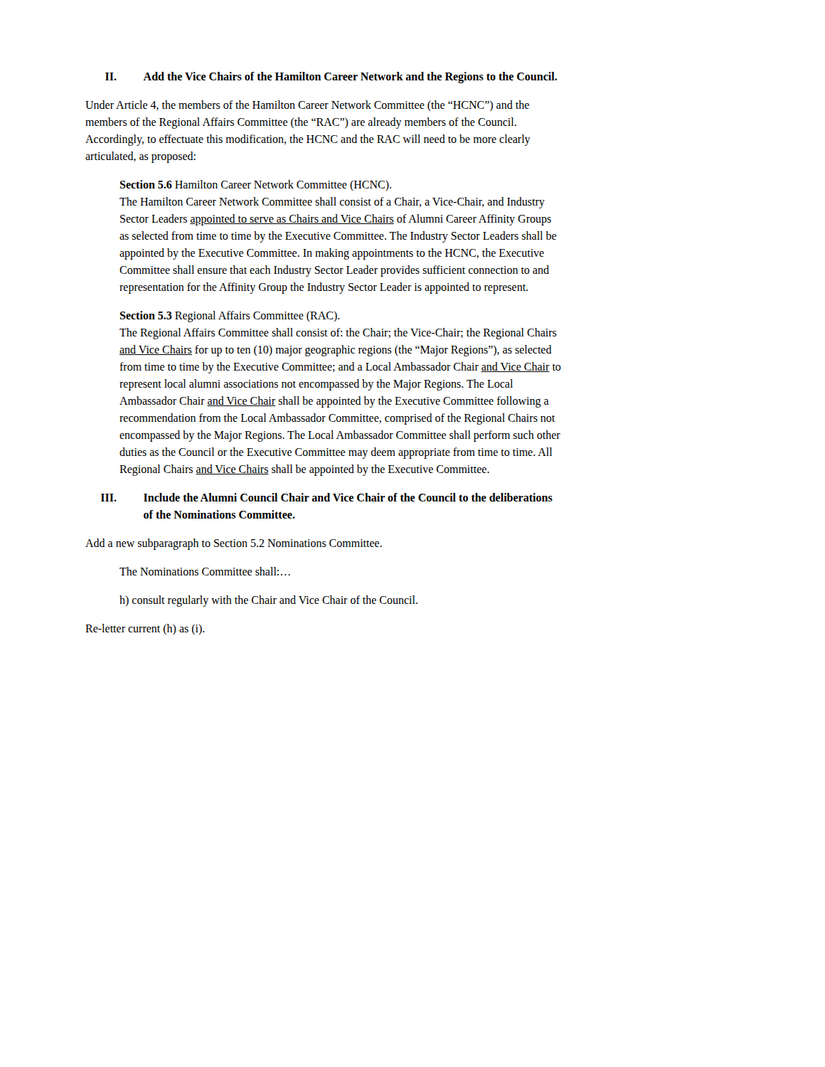Add the Vice Chairs of the Hamilton Career Network and the Regions to the Council.
Under Article 4, the members of the Hamilton Career Network Committee (the “HCNC”) and the members of the Regional Affairs Committee (the “RAC”) are already members of the Council. Accordingly, to effectuate this modification, the HCNC and the RAC will need to be more clearly articulated, as proposed:
Section 5.6 Hamilton Career Network Committee (HCNC).
The Hamilton Career Network Committee shall consist of a Chair, a Vice-Chair, and Industry Sector Leaders appointed to serve as Chairs and Vice Chairs of Alumni Career Affinity Groups as selected from time to time by the Executive Committee. The Industry Sector Leaders shall be appointed by the Executive Committee. In making appointments to the HCNC, the Executive Committee shall ensure that each Industry Sector Leader provides sufficient connection to and representation for the Affinity Group the Industry Sector Leader is appointed to represent.
Section 5.3 Regional Affairs Committee (RAC).
The Regional Affairs Committee shall consist of: the Chair; the Vice-Chair; the Regional Chairs and Vice Chairs for up to ten (10) major geographic regions (the “Major Regions”), as selected from time to time by the Executive Committee; and a Local Ambassador Chair and Vice Chair to represent local alumni associations not encompassed by the Major Regions. The Local Ambassador Chair and Vice Chair shall be appointed by the Executive Committee following a recommendation from the Local Ambassador Committee, comprised of the Regional Chairs not encompassed by the Major Regions. The Local Ambassador Committee shall perform such other duties as the Council or the Executive Committee may deem appropriate from time to time. All Regional Chairs and Vice Chairs shall be appointed by the Executive Committee.
Include the Alumni Council Chair and Vice Chair of the Council to the deliberations of the Nominations Committee.
Add a new subparagraph to Section 5.2 Nominations Committee.
The Nominations Committee shall:…
h) consult regularly with the Chair and Vice Chair of the Council.
Re-letter current (h) as (i).